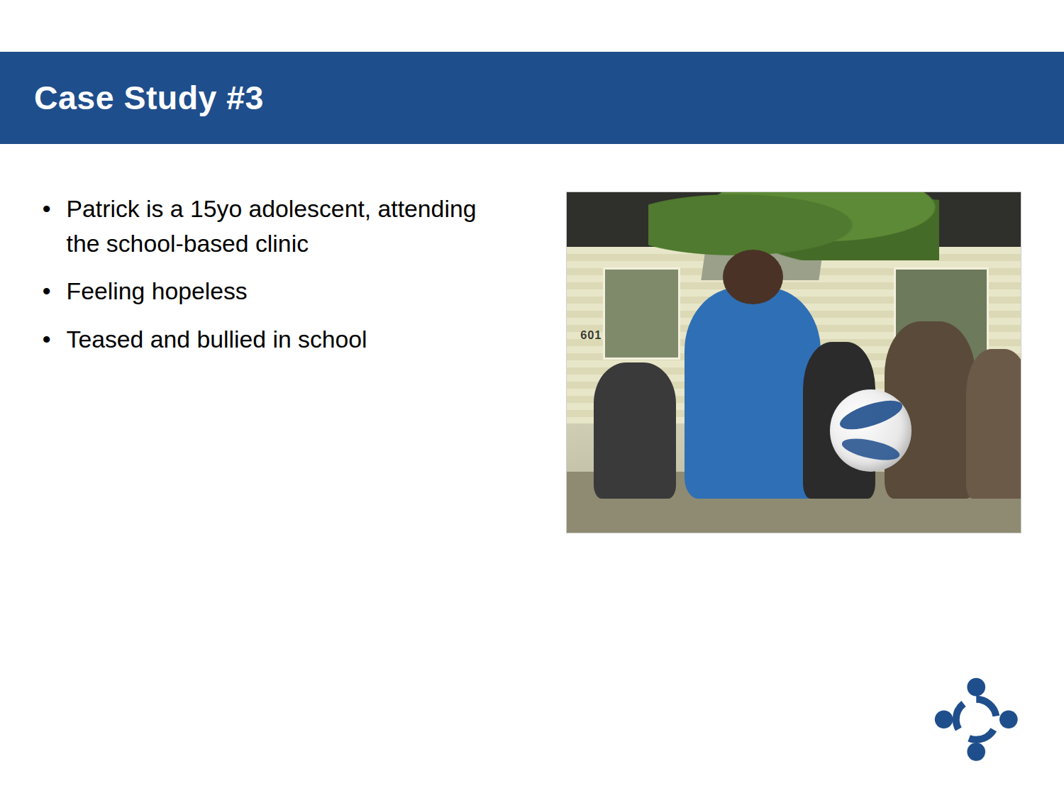Case Study #3
Patrick is a 15yo adolescent, attending the school-based clinic
Feeling hopeless
Teased and bullied in school
601